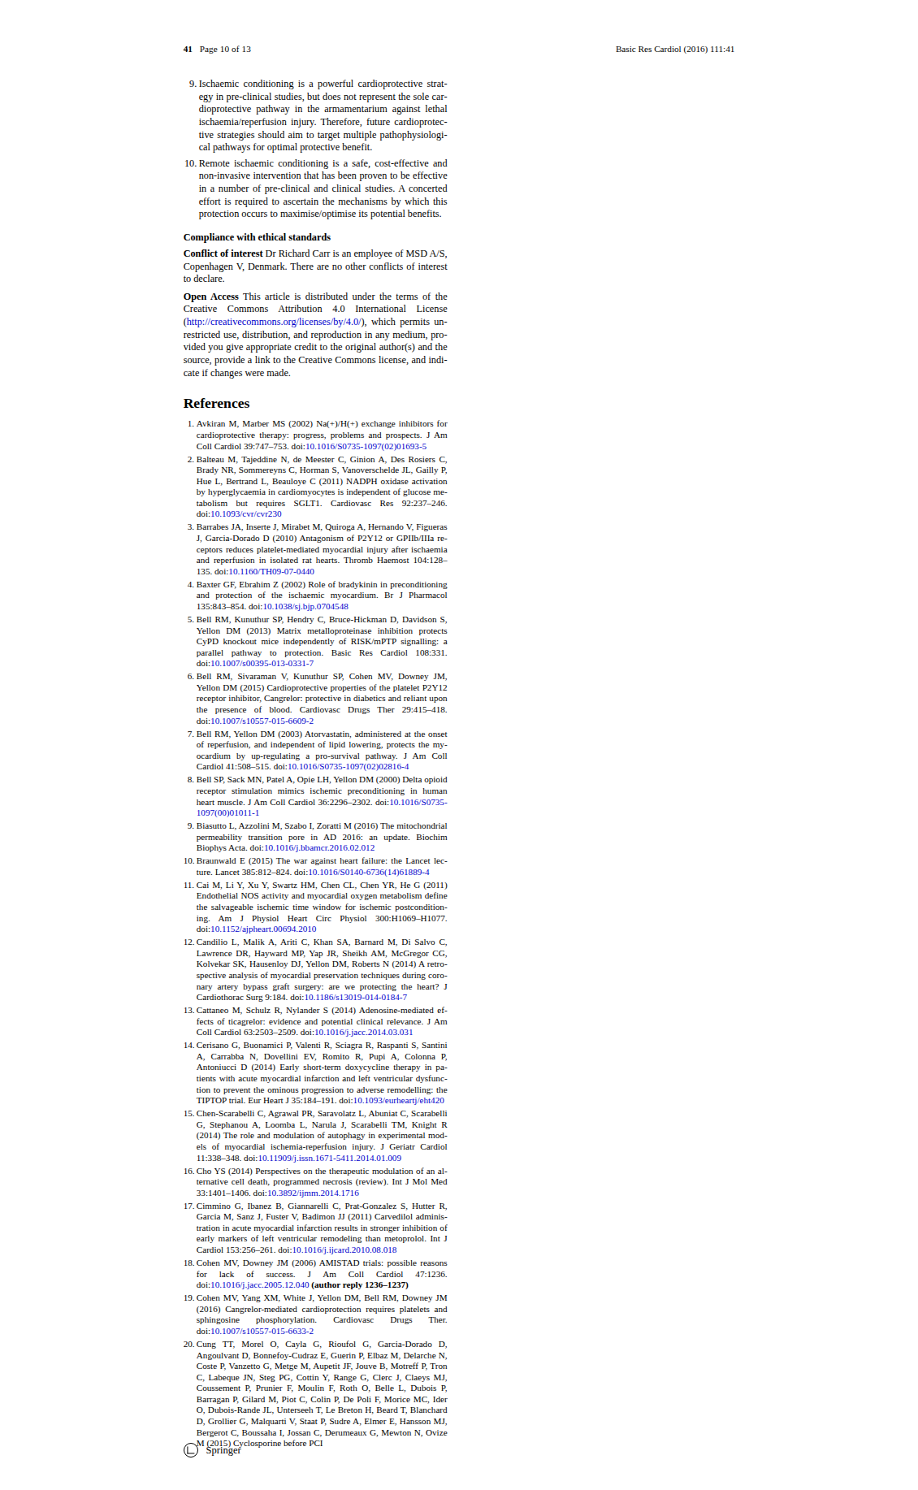41 Page 10 of 13
Basic Res Cardiol (2016) 111:41
9. Ischaemic conditioning is a powerful cardioprotective strategy in pre-clinical studies, but does not represent the sole cardioprotective pathway in the armamentarium against lethal ischaemia/reperfusion injury. Therefore, future cardioprotective strategies should aim to target multiple pathophysiological pathways for optimal protective benefit.
10. Remote ischaemic conditioning is a safe, cost-effective and non-invasive intervention that has been proven to be effective in a number of pre-clinical and clinical studies. A concerted effort is required to ascertain the mechanisms by which this protection occurs to maximise/optimise its potential benefits.
Compliance with ethical standards
Conflict of interest Dr Richard Carr is an employee of MSD A/S, Copenhagen V, Denmark. There are no other conflicts of interest to declare.
Open Access This article is distributed under the terms of the Creative Commons Attribution 4.0 International License (http://creativecommons.org/licenses/by/4.0/), which permits unrestricted use, distribution, and reproduction in any medium, provided you give appropriate credit to the original author(s) and the source, provide a link to the Creative Commons license, and indicate if changes were made.
References
1. Avkiran M, Marber MS (2002) Na(+)/H(+) exchange inhibitors for cardioprotective therapy: progress, problems and prospects. J Am Coll Cardiol 39:747–753. doi:10.1016/S0735-1097(02)01693-5
2. Balteau M, Tajeddine N, de Meester C, Ginion A, Des Rosiers C, Brady NR, Sommereyns C, Horman S, Vanoverschelde JL, Gailly P, Hue L, Bertrand L, Beauloye C (2011) NADPH oxidase activation by hyperglycaemia in cardiomyocytes is independent of glucose metabolism but requires SGLT1. Cardiovasc Res 92:237–246. doi:10.1093/cvr/cvr230
3. Barrabes JA, Inserte J, Mirabet M, Quiroga A, Hernando V, Figueras J, Garcia-Dorado D (2010) Antagonism of P2Y12 or GPIIb/IIIa receptors reduces platelet-mediated myocardial injury after ischaemia and reperfusion in isolated rat hearts. Thromb Haemost 104:128–135. doi:10.1160/TH09-07-0440
4. Baxter GF, Ebrahim Z (2002) Role of bradykinin in preconditioning and protection of the ischaemic myocardium. Br J Pharmacol 135:843–854. doi:10.1038/sj.bjp.0704548
5. Bell RM, Kunuthur SP, Hendry C, Bruce-Hickman D, Davidson S, Yellon DM (2013) Matrix metalloproteinase inhibition protects CyPD knockout mice independently of RISK/mPTP signalling: a parallel pathway to protection. Basic Res Cardiol 108:331. doi:10.1007/s00395-013-0331-7
6. Bell RM, Sivaraman V, Kunuthur SP, Cohen MV, Downey JM, Yellon DM (2015) Cardioprotective properties of the platelet P2Y12 receptor inhibitor, Cangrelor: protective in diabetics and reliant upon the presence of blood. Cardiovasc Drugs Ther 29:415–418. doi:10.1007/s10557-015-6609-2
7. Bell RM, Yellon DM (2003) Atorvastatin, administered at the onset of reperfusion, and independent of lipid lowering, protects the myocardium by up-regulating a pro-survival pathway. J Am Coll Cardiol 41:508–515. doi:10.1016/S0735-1097(02)02816-4
8. Bell SP, Sack MN, Patel A, Opie LH, Yellon DM (2000) Delta opioid receptor stimulation mimics ischemic preconditioning in human heart muscle. J Am Coll Cardiol 36:2296–2302. doi:10.1016/S0735-1097(00)01011-1
9. Biasutto L, Azzolini M, Szabo I, Zoratti M (2016) The mitochondrial permeability transition pore in AD 2016: an update. Biochim Biophys Acta. doi:10.1016/j.bbamcr.2016.02.012
10. Braunwald E (2015) The war against heart failure: the Lancet lecture. Lancet 385:812–824. doi:10.1016/S0140-6736(14)61889-4
11. Cai M, Li Y, Xu Y, Swartz HM, Chen CL, Chen YR, He G (2011) Endothelial NOS activity and myocardial oxygen metabolism define the salvageable ischemic time window for ischemic postconditioning. Am J Physiol Heart Circ Physiol 300:H1069–H1077. doi:10.1152/ajpheart.00694.2010
12. Candilio L, Malik A, Ariti C, Khan SA, Barnard M, Di Salvo C, Lawrence DR, Hayward MP, Yap JR, Sheikh AM, McGregor CG, Kolvekar SK, Hausenloy DJ, Yellon DM, Roberts N (2014) A retrospective analysis of myocardial preservation techniques during coronary artery bypass graft surgery: are we protecting the heart? J Cardiothorac Surg 9:184. doi:10.1186/s13019-014-0184-7
13. Cattaneo M, Schulz R, Nylander S (2014) Adenosine-mediated effects of ticagrelor: evidence and potential clinical relevance. J Am Coll Cardiol 63:2503–2509. doi:10.1016/j.jacc.2014.03.031
14. Cerisano G, Buonamici P, Valenti R, Sciagra R, Raspanti S, Santini A, Carrabba N, Dovellini EV, Romito R, Pupi A, Colonna P, Antoniucci D (2014) Early short-term doxycycline therapy in patients with acute myocardial infarction and left ventricular dysfunction to prevent the ominous progression to adverse remodelling: the TIPTOP trial. Eur Heart J 35:184–191. doi:10.1093/eurheartj/eht420
15. Chen-Scarabelli C, Agrawal PR, Saravolatz L, Abuniat C, Scarabelli G, Stephanou A, Loomba L, Narula J, Scarabelli TM, Knight R (2014) The role and modulation of autophagy in experimental models of myocardial ischemia-reperfusion injury. J Geriatr Cardiol 11:338–348. doi:10.11909/j.issn.1671-5411.2014.01.009
16. Cho YS (2014) Perspectives on the therapeutic modulation of an alternative cell death, programmed necrosis (review). Int J Mol Med 33:1401–1406. doi:10.3892/ijmm.2014.1716
17. Cimmino G, Ibanez B, Giannarelli C, Prat-Gonzalez S, Hutter R, Garcia M, Sanz J, Fuster V, Badimon JJ (2011) Carvedilol administration in acute myocardial infarction results in stronger inhibition of early markers of left ventricular remodeling than metoprolol. Int J Cardiol 153:256–261. doi:10.1016/j.ijcard.2010.08.018
18. Cohen MV, Downey JM (2006) AMISTAD trials: possible reasons for lack of success. J Am Coll Cardiol 47:1236. doi:10.1016/j.jacc.2005.12.040 (author reply 1236–1237)
19. Cohen MV, Yang XM, White J, Yellon DM, Bell RM, Downey JM (2016) Cangrelor-mediated cardioprotection requires platelets and sphingosine phosphorylation. Cardiovasc Drugs Ther. doi:10.1007/s10557-015-6633-2
20. Cung TT, Morel O, Cayla G, Rioufol G, Garcia-Dorado D, Angoulvant D, Bonnefoy-Cudraz E, Guerin P, Elbaz M, Delarche N, Coste P, Vanzetto G, Metge M, Aupetit JF, Jouve B, Motreff P, Tron C, Labeque JN, Steg PG, Cottin Y, Range G, Clerc J, Claeys MJ, Coussement P, Prunier F, Moulin F, Roth O, Belle L, Dubois P, Barragan P, Gilard M, Piot C, Colin P, De Poli F, Morice MC, Ider O, Dubois-Rande JL, Unterseeh T, Le Breton H, Beard T, Blanchard D, Grollier G, Malquarti V, Staat P, Sudre A, Elmer E, Hansson MJ, Bergerot C, Boussaha I, Jossan C, Derumeaux G, Mewton N, Ovize M (2015) Cyclosporine before PCI
Springer